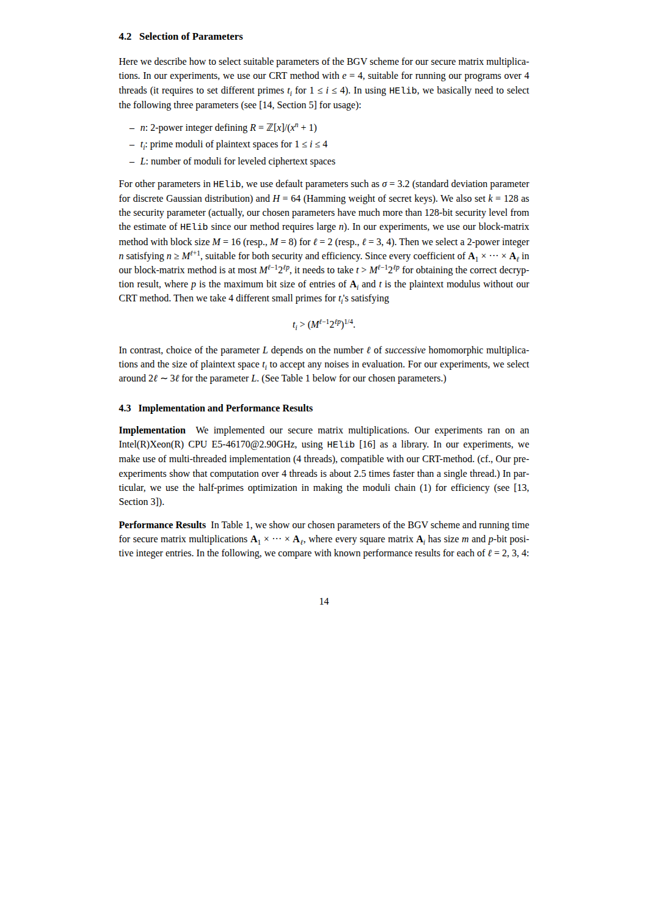4.2 Selection of Parameters
Here we describe how to select suitable parameters of the BGV scheme for our secure matrix multiplications. In our experiments, we use our CRT method with e = 4, suitable for running our programs over 4 threads (it requires to set different primes ti for 1 ≤ i ≤ 4). In using HElib, we basically need to select the following three parameters (see [14, Section 5] for usage):
n: 2-power integer defining R = ℤ[x]/(xn + 1)
ti: prime moduli of plaintext spaces for 1 ≤ i ≤ 4
L: number of moduli for leveled ciphertext spaces
For other parameters in HElib, we use default parameters such as σ = 3.2 (standard deviation parameter for discrete Gaussian distribution) and H = 64 (Hamming weight of secret keys). We also set k = 128 as the security parameter (actually, our chosen parameters have much more than 128-bit security level from the estimate of HElib since our method requires large n). In our experiments, we use our block-matrix method with block size M = 16 (resp., M = 8) for ℓ = 2 (resp., ℓ = 3, 4). Then we select a 2-power integer n satisfying n ≥ Mℓ+1, suitable for both security and efficiency. Since every coefficient of A1 × ··· × Aℓ in our block-matrix method is at most Mℓ−12ℓp, it needs to take t > Mℓ−12ℓp for obtaining the correct decryption result, where p is the maximum bit size of entries of Ai and t is the plaintext modulus without our CRT method. Then we take 4 different small primes for ti's satisfying
ti > (Mℓ−12ℓp)1/4.
In contrast, choice of the parameter L depends on the number ℓ of successive homomorphic multiplications and the size of plaintext space ti to accept any noises in evaluation. For our experiments, we select around 2ℓ ∼ 3ℓ for the parameter L. (See Table 1 below for our chosen parameters.)
4.3 Implementation and Performance Results
Implementation We implemented our secure matrix multiplications. Our experiments ran on an Intel(R)Xeon(R) CPU E5-46170@2.90GHz, using HElib [16] as a library. In our experiments, we make use of multi-threaded implementation (4 threads), compatible with our CRT-method. (cf., Our pre-experiments show that computation over 4 threads is about 2.5 times faster than a single thread.) In particular, we use the half-primes optimization in making the moduli chain (1) for efficiency (see [13, Section 3]).
Performance Results In Table 1, we show our chosen parameters of the BGV scheme and running time for secure matrix multiplications A1 × ··· × Aℓ, where every square matrix Ai has size m and p-bit positive integer entries. In the following, we compare with known performance results for each of ℓ = 2, 3, 4:
14